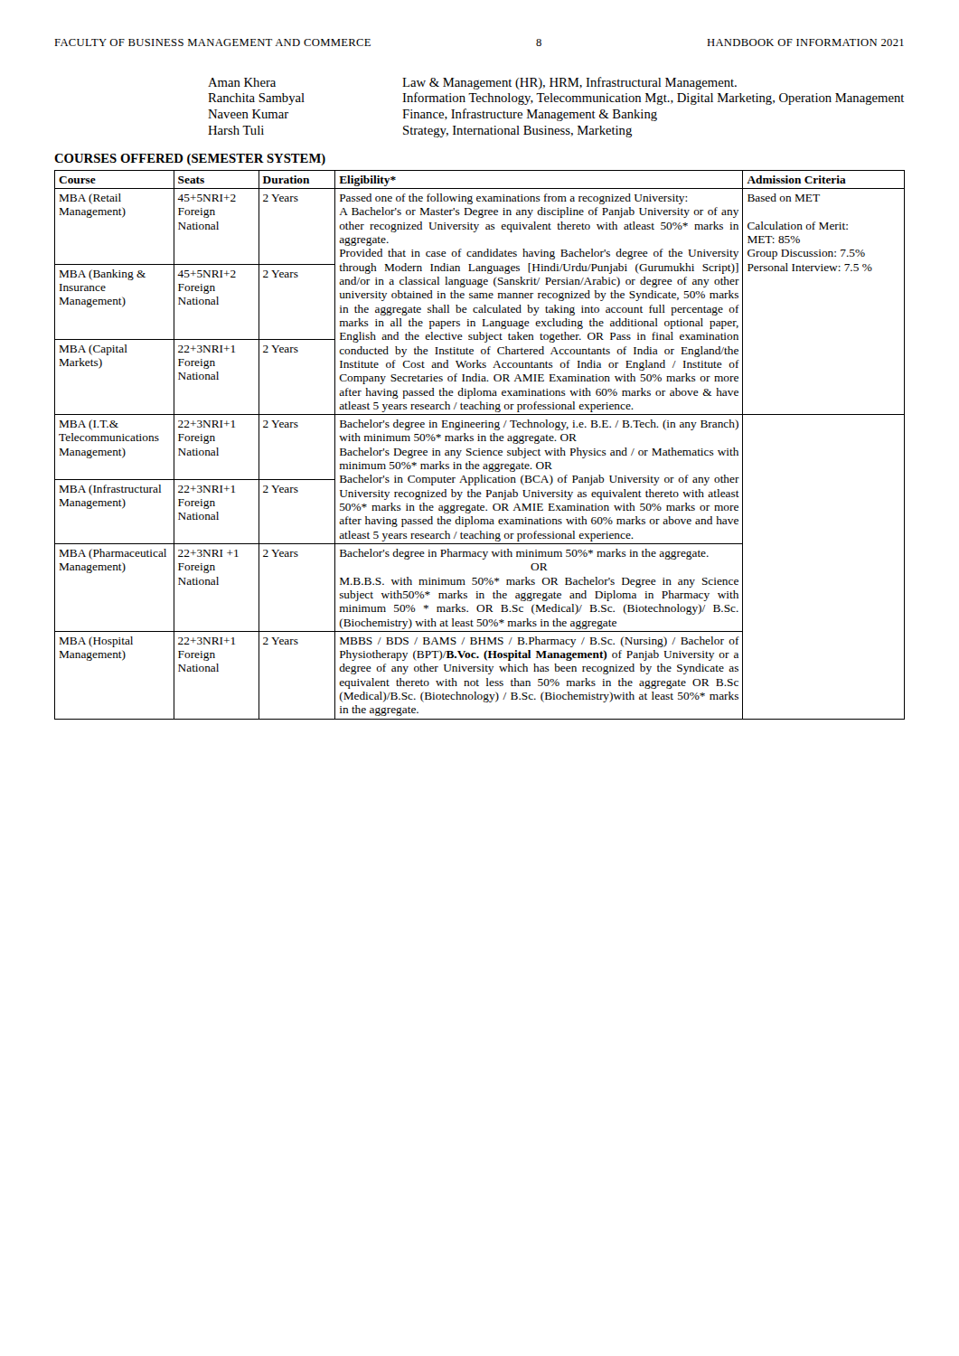Faculty of Business Management and Commerce
8
Handbook of Information 2021
Aman Khera
Law & Management (HR), HRM, Infrastructural Management.
Ranchita Sambyal
Information Technology, Telecommunication Mgt., Digital Marketing, Operation Management
Naveen Kumar
Finance, Infrastructure Management & Banking
Harsh Tuli
Strategy, International Business, Marketing
Courses Offered (Semester System)
| Course | Seats | Duration | Eligibility* | Admission Criteria |
| --- | --- | --- | --- | --- |
| MBA (Retail Management) | 45+5NRI+2 Foreign National | 2 Years | Passed one of the following examinations from a recognized University: A Bachelor's or Master's Degree in any discipline of Panjab University or of any other recognized University as equivalent thereto with atleast 50%* marks in aggregate. Provided that in case of candidates having Bachelor's degree of the University through Modern Indian Languages [Hindi/Urdu/Punjabi (Gurumukhi Script)] and/or in a classical language (Sanskrit/ Persian/Arabic) or degree of any other university obtained in the same manner recognized by the Syndicate, 50% marks in the aggregate shall be calculated by taking into account full percentage of marks in all the papers in Language excluding the additional optional paper, English and the elective subject taken together. OR Pass in final examination conducted by the Institute of Chartered Accountants of India or England/the Institute of Cost and Works Accountants of India or England / Institute of Company Secretaries of India. OR AMIE Examination with 50% marks or more after having passed the diploma examinations with 60% marks or above & have atleast 5 years research / teaching or professional experience. | Based on MET Calculation of Merit: MET: 85% Group Discussion: 7.5% Personal Interview: 7.5 % |
| MBA (Banking & Insurance Management) | 45+5NRI+2 Foreign National | 2 Years |
| MBA (Capital Markets) | 22+3NRI+1 Foreign National | 2 Years |
| MBA (I.T.& Telecommunications Management) | 22+3NRI+1 Foreign National | 2 Years | Bachelor's degree in Engineering / Technology, i.e. B.E. / B.Tech. (in any Branch) with minimum 50%* marks in the aggregate. OR Bachelor's Degree in any Science subject with Physics and / or Mathematics with minimum 50%* marks in the aggregate. OR Bachelor's in Computer Application (BCA) of Panjab University or of any other University recognized by the Panjab University as equivalent thereto with atleast 50%* marks in the aggregate. OR AMIE Examination with 50% marks or more after having passed the diploma examinations with 60% marks or above and have atleast 5 years research / teaching or professional experience. | |
| MBA (Infrastructural Management) | 22+3NRI+1 Foreign National | 2 Years |
| MBA (Pharmaceutical Management) | 22+3NRI +1 Foreign National | 2 Years | Bachelor's degree in Pharmacy with minimum 50%* marks in the aggregate. OR M.B.B.S. with minimum 50%* marks OR Bachelor's Degree in any Science subject with50%* marks in the aggregate and Diploma in Pharmacy with minimum 50% * marks. OR B.Sc (Medical)/ B.Sc. (Biotechnology)/ B.Sc. (Biochemistry) with at least 50%* marks in the aggregate |
| MBA (Hospital Management) | 22+3NRI+1 Foreign National | 2 Years | MBBS / BDS / BAMS / BHMS / B.Pharmacy / B.Sc. (Nursing) / Bachelor of Physiotherapy (BPT)/ B.Voc. (Hospital Management) of Panjab University or a degree of any other University which has been recognized by the Syndicate as equivalent thereto with not less than 50% marks in the aggregate OR B.Sc (Medical)/B.Sc. (Biotechnology) / B.Sc. (Biochemistry)with at least 50%* marks in the aggregate. |